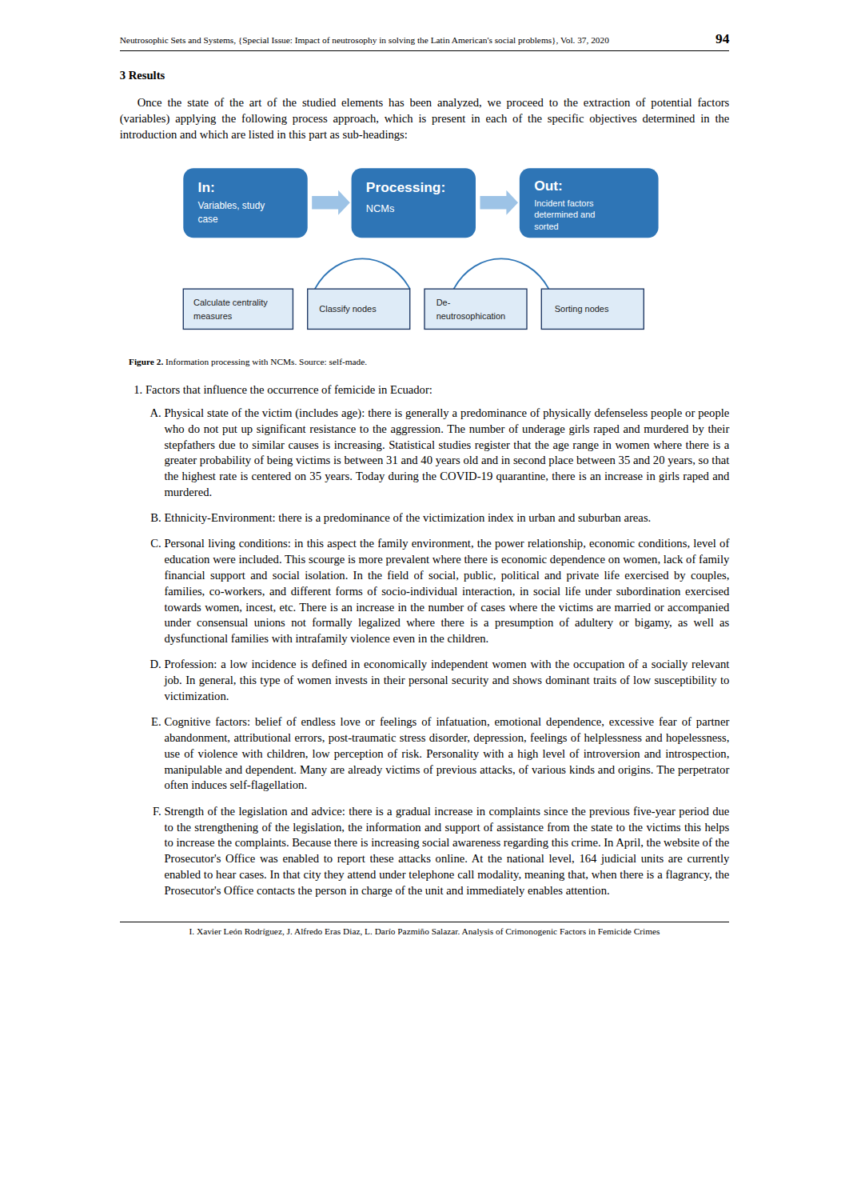Neutrosophic Sets and Systems, {Special Issue: Impact of neutrosophy in solving the Latin American's social problems}, Vol. 37, 2020 94
3 Results
Once the state of the art of the studied elements has been analyzed, we proceed to the extraction of potential factors (variables) applying the following process approach, which is present in each of the specific objectives determined in the introduction and which are listed in this part as sub-headings:
In: Variables, study case Processing: NCMs Out: Incident factors determined and sorted Calculate centrality measures Classify nodes De- neutrosophication Sorting nodes
Figure 2. Information processing with NCMs. Source: self-made.
Factors that influence the occurrence of femicide in Ecuador:
Physical state of the victim (includes age): there is generally a predominance of physically defenseless people or people who do not put up significant resistance to the aggression. The number of underage girls raped and murdered by their stepfathers due to similar causes is increasing. Statistical studies register that the age range in women where there is a greater probability of being victims is between 31 and 40 years old and in second place between 35 and 20 years, so that the highest rate is centered on 35 years. Today during the COVID-19 quarantine, there is an increase in girls raped and murdered.
Ethnicity-Environment: there is a predominance of the victimization index in urban and suburban areas.
Personal living conditions: in this aspect the family environment, the power relationship, economic conditions, level of education were included. This scourge is more prevalent where there is economic dependence on women, lack of family financial support and social isolation. In the field of social, public, political and private life exercised by couples, families, co-workers, and different forms of socio-individual interaction, in social life under subordination exercised towards women, incest, etc. There is an increase in the number of cases where the victims are married or accompanied under consensual unions not formally legalized where there is a presumption of adultery or bigamy, as well as dysfunctional families with intrafamily violence even in the children.
Profession: a low incidence is defined in economically independent women with the occupation of a socially relevant job. In general, this type of women invests in their personal security and shows dominant traits of low susceptibility to victimization.
Cognitive factors: belief of endless love or feelings of infatuation, emotional dependence, excessive fear of partner abandonment, attributional errors, post-traumatic stress disorder, depression, feelings of helplessness and hopelessness, use of violence with children, low perception of risk. Personality with a high level of introversion and introspection, manipulable and dependent. Many are already victims of previous attacks, of various kinds and origins. The perpetrator often induces self-flagellation.
Strength of the legislation and advice: there is a gradual increase in complaints since the previous five-year period due to the strengthening of the legislation, the information and support of assistance from the state to the victims this helps to increase the complaints. Because there is increasing social awareness regarding this crime. In April, the website of the Prosecutor's Office was enabled to report these attacks online. At the national level, 164 judicial units are currently enabled to hear cases. In that city they attend under telephone call modality, meaning that, when there is a flagrancy, the Prosecutor's Office contacts the person in charge of the unit and immediately enables attention.
I. Xavier León Rodríguez, J. Alfredo Eras Diaz, L. Darío Pazmiño Salazar. Analysis of Crimonogenic Factors in Femicide Crimes